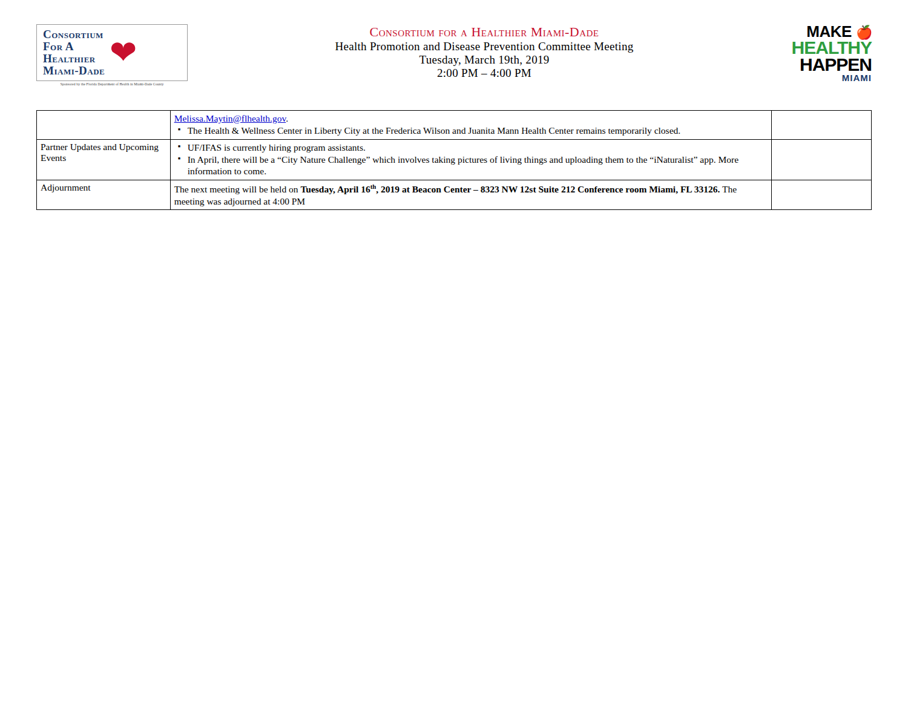Consortium
For A
Healthier
Miami-Dade
❤
Sponsored by the Florida Department of Health in Miami-Dade County
Consortium for a Healthier Miami-Dade
Health Promotion and Disease Prevention Committee Meeting
Tuesday, March 19th, 2019
2:00 PM – 4:00 PM
MAKE 🍎
HEALTHY
HAPPEN
MIAMI
| | Melissa.Maytin@flhealth.gov . The Health & Wellness Center in Liberty City at the Frederica Wilson and Juanita Mann Health Center remains temporarily closed. | |
| Partner Updates and Upcoming Events | UF/IFAS is currently hiring program assistants. In April, there will be a “City Nature Challenge” which involves taking pictures of living things and uploading them to the “iNaturalist” app. More information to come. | |
| Adjournment | The next meeting will be held on Tuesday, April 16 th , 2019 at Beacon Center – 8323 NW 12st Suite 212 Conference room Miami, FL 33126. The meeting was adjourned at 4:00 PM | |